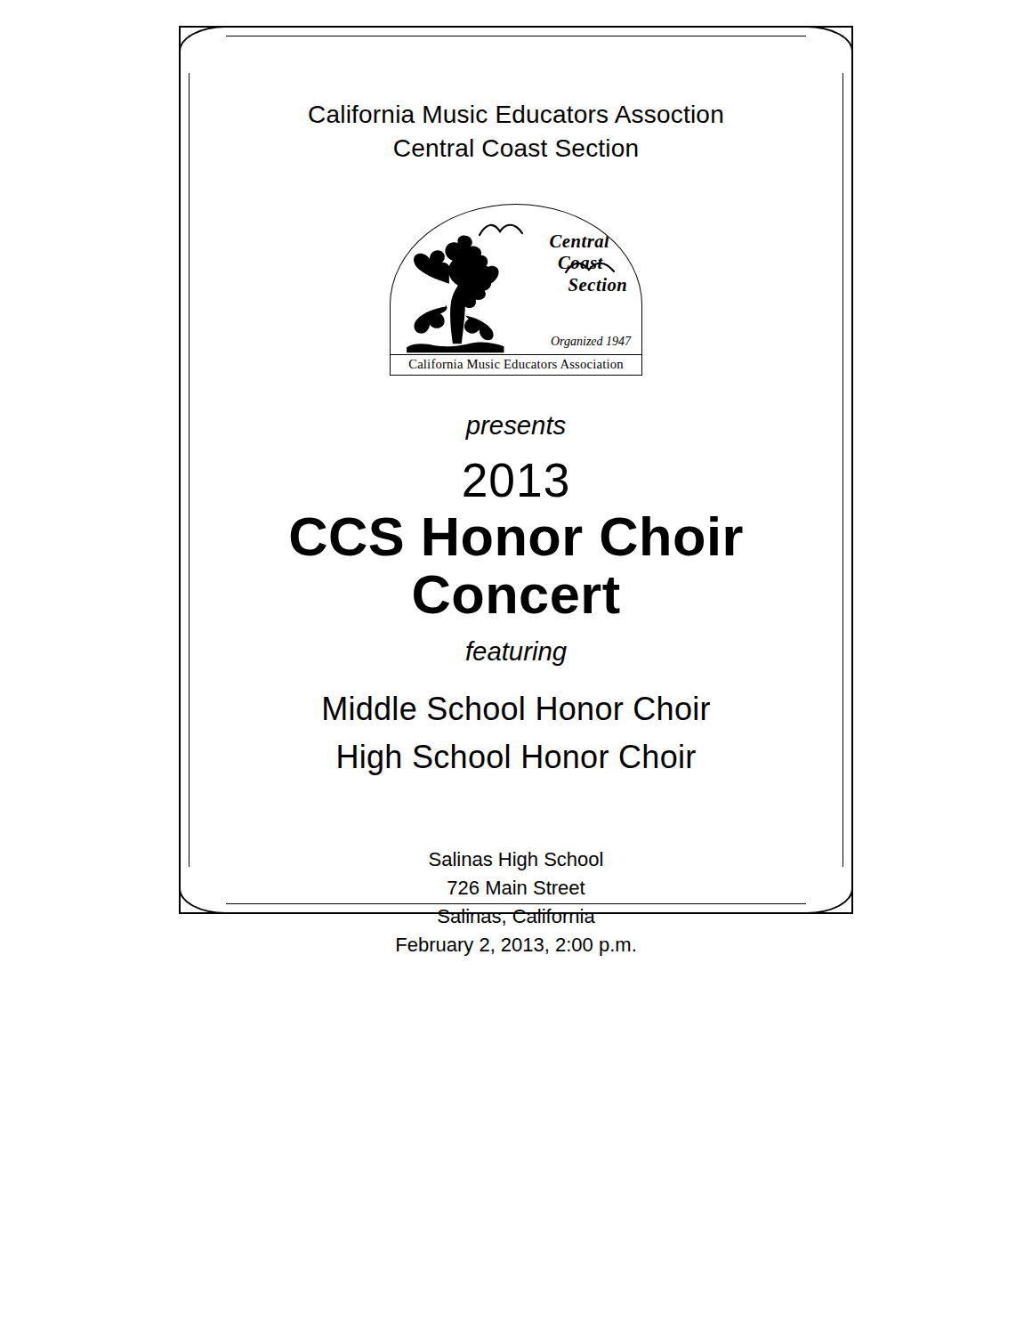California Music Educators Assoction Central Coast Section
Central
Coast
Section
Organized 1947
California Music Educators Association
presents
2013
CCS Honor Choir
Concert
featuring
Middle School Honor Choir
High School Honor Choir
Salinas High School 726 Main Street Salinas, California February 2, 2013, 2:00 p.m.